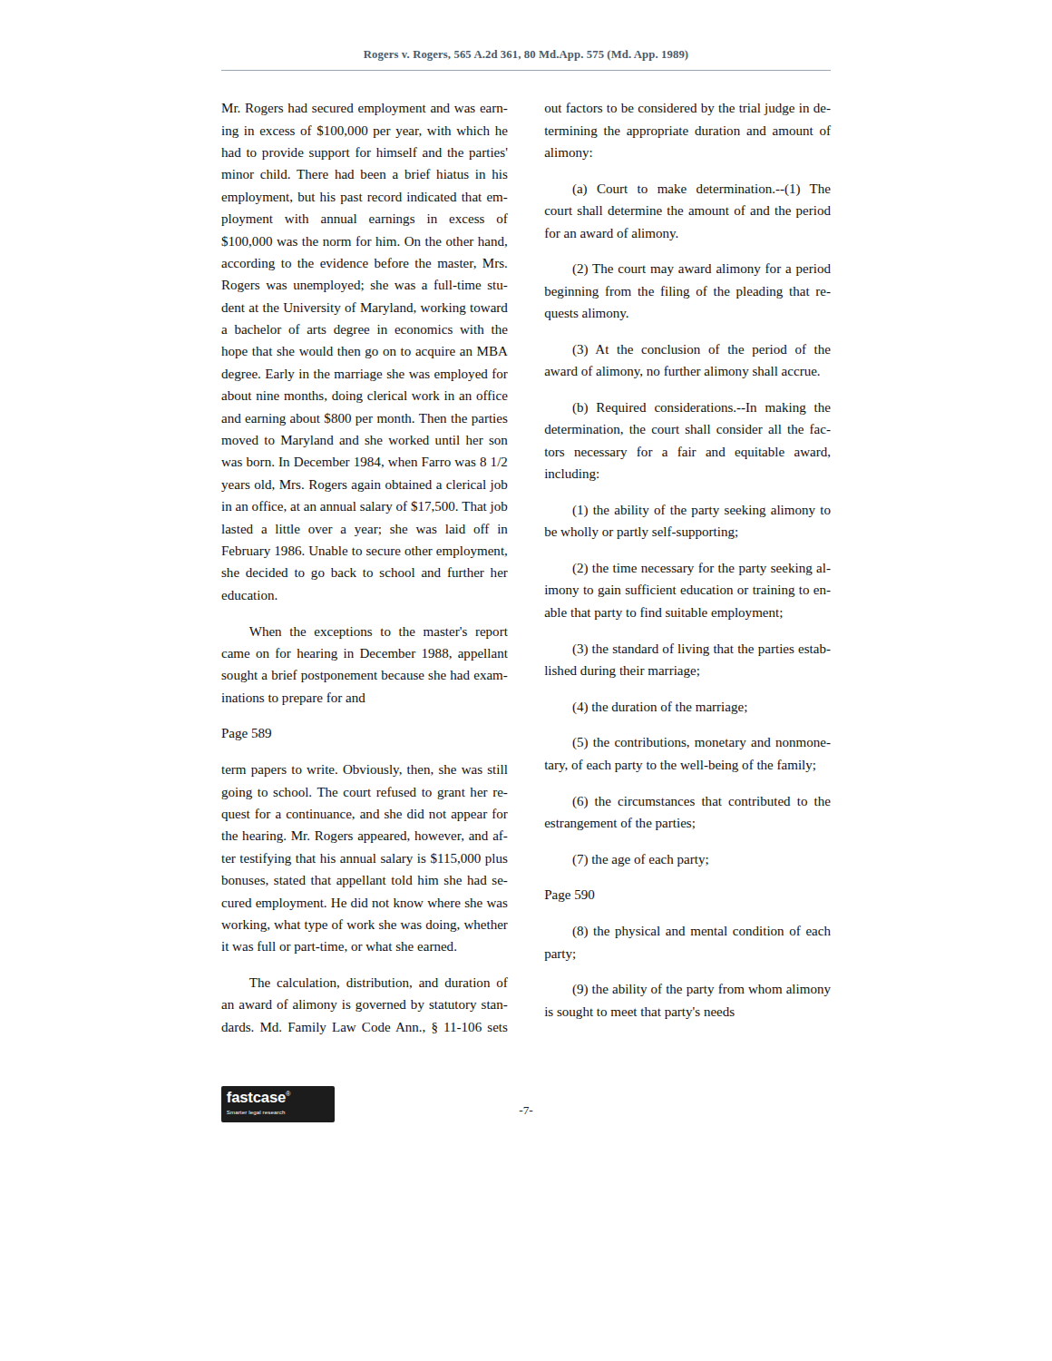Rogers v. Rogers, 565 A.2d 361, 80 Md.App. 575 (Md. App. 1989)
Mr. Rogers had secured employment and was earning in excess of $100,000 per year, with which he had to provide support for himself and the parties' minor child. There had been a brief hiatus in his employment, but his past record indicated that employment with annual earnings in excess of $100,000 was the norm for him. On the other hand, according to the evidence before the master, Mrs. Rogers was unemployed; she was a full-time student at the University of Maryland, working toward a bachelor of arts degree in economics with the hope that she would then go on to acquire an MBA degree. Early in the marriage she was employed for about nine months, doing clerical work in an office and earning about $800 per month. Then the parties moved to Maryland and she worked until her son was born. In December 1984, when Farro was 8 1/2 years old, Mrs. Rogers again obtained a clerical job in an office, at an annual salary of $17,500. That job lasted a little over a year; she was laid off in February 1986. Unable to secure other employment, she decided to go back to school and further her education.
When the exceptions to the master's report came on for hearing in December 1988, appellant sought a brief postponement because she had examinations to prepare for and
Page 589
term papers to write. Obviously, then, she was still going to school. The court refused to grant her request for a continuance, and she did not appear for the hearing. Mr. Rogers appeared, however, and after testifying that his annual salary is $115,000 plus bonuses, stated that appellant told him she had secured employment. He did not know where she was working, what type of work she was doing, whether it was full or part-time, or what she earned.
The calculation, distribution, and duration of an award of alimony is governed by statutory standards. Md. Family Law Code Ann., § 11-106 sets out factors to be considered by the trial judge in determining the appropriate duration and amount of alimony:
(a) Court to make determination.--(1) The court shall determine the amount of and the period for an award of alimony.
(2) The court may award alimony for a period beginning from the filing of the pleading that requests alimony.
(3) At the conclusion of the period of the award of alimony, no further alimony shall accrue.
(b) Required considerations.--In making the determination, the court shall consider all the factors necessary for a fair and equitable award, including:
(1) the ability of the party seeking alimony to be wholly or partly self-supporting;
(2) the time necessary for the party seeking alimony to gain sufficient education or training to enable that party to find suitable employment;
(3) the standard of living that the parties established during their marriage;
(4) the duration of the marriage;
(5) the contributions, monetary and nonmonetary, of each party to the well-being of the family;
(6) the circumstances that contributed to the estrangement of the parties;
(7) the age of each party;
Page 590
(8) the physical and mental condition of each party;
(9) the ability of the party from whom alimony is sought to meet that party's needs
fastcase®
Smarter legal research
-7-